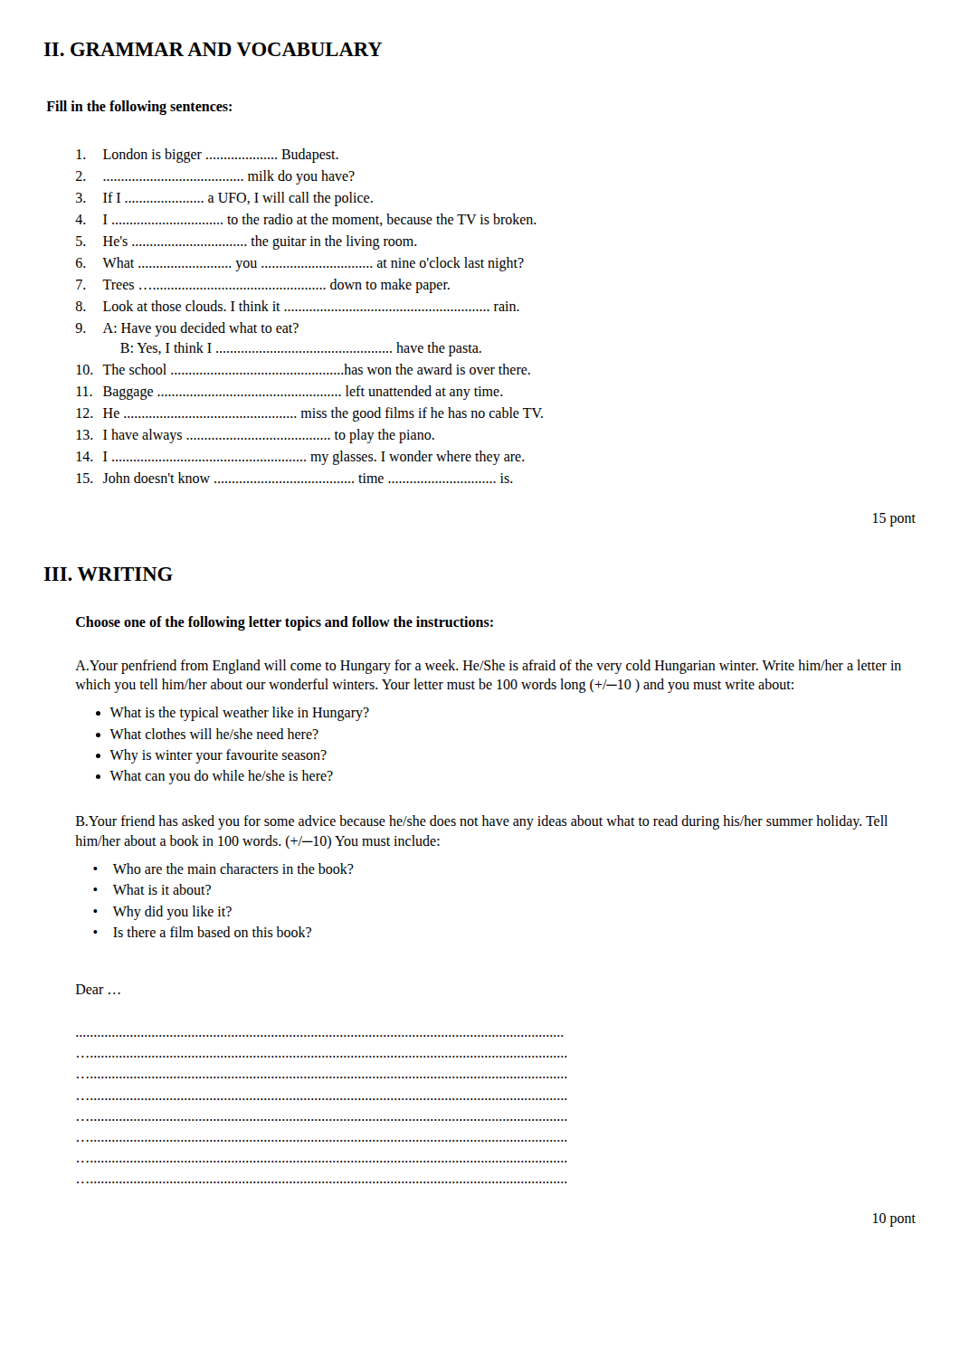II. GRAMMAR AND VOCABULARY
Fill in the following sentences:
London is bigger .................... Budapest.
....................................... milk do you have?
If I ...................... a UFO, I will call the police.
I ............................... to the radio at the moment, because the TV is broken.
He's ................................ the guitar in the living room.
What .......................... you ............................... at nine o'clock last night?
Trees …................................................ down to make paper.
Look at those clouds. I think it ......................................................... rain.
A: Have you decided what to eat? B: Yes, I think I ................................................. have the pasta.
The school ................................................has won the award is over there.
Baggage ................................................... left unattended at any time.
He ................................................ miss the good films if he has no cable TV.
I have always ........................................ to play the piano.
I ...................................................... my glasses. I wonder where they are.
John doesn't know ....................................... time .............................. is.
15 pont
III. WRITING
Choose one of the following letter topics and follow the instructions:
A.Your penfriend from England will come to Hungary for a week. He/She is afraid of the very cold Hungarian winter. Write him/her a letter in which you tell him/her about our wonderful winters. Your letter must be 100 words long (+/─10 ) and you must write about:
What is the typical weather like in Hungary?
What clothes will he/she need here?
Why is winter your favourite season?
What can you do while he/she is here?
B.Your friend has asked you for some advice because he/she does not have any ideas about what to read during his/her summer holiday. Tell him/her about a book in 100 words. (+/─10) You must include:
Who are the main characters in the book?
What is it about?
Why did you like it?
Is there a film based on this book?
Dear …
.......................................................................................................................................
…....................................................................................................................................
…....................................................................................................................................
…....................................................................................................................................
…....................................................................................................................................
…....................................................................................................................................
…....................................................................................................................................
…....................................................................................................................................
10 pont